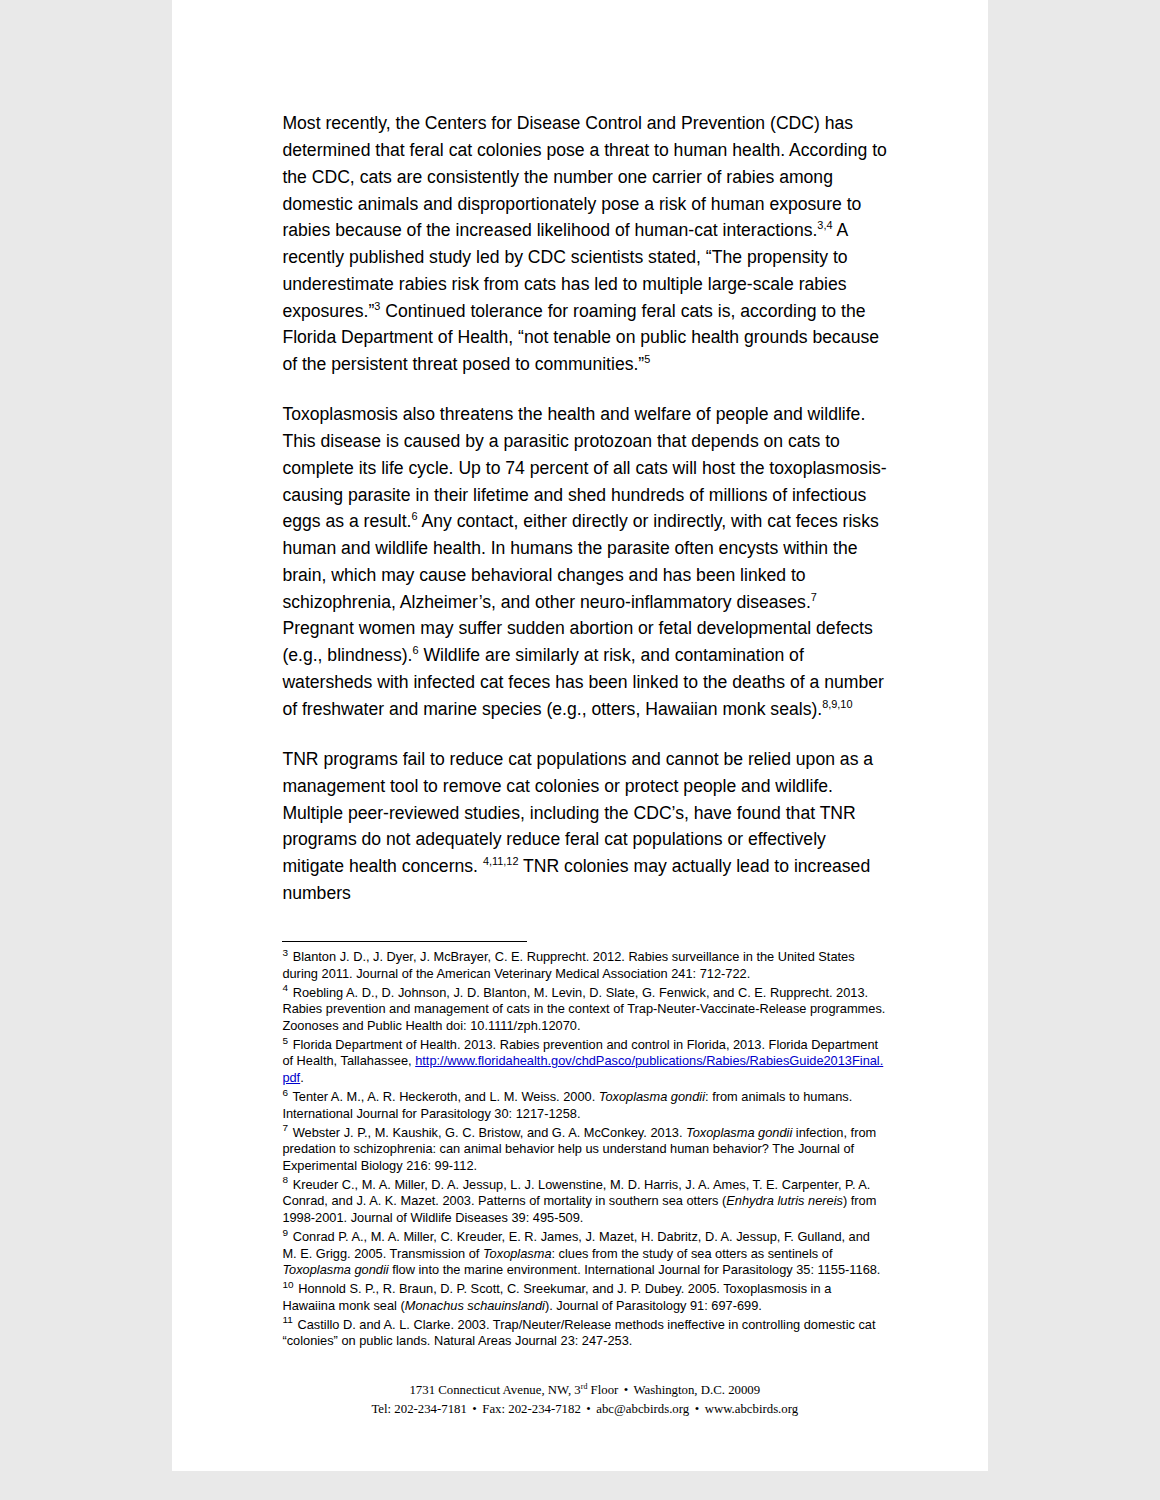Most recently, the Centers for Disease Control and Prevention (CDC) has determined that feral cat colonies pose a threat to human health. According to the CDC, cats are consistently the number one carrier of rabies among domestic animals and disproportionately pose a risk of human exposure to rabies because of the increased likelihood of human-cat interactions.3,4 A recently published study led by CDC scientists stated, “The propensity to underestimate rabies risk from cats has led to multiple large-scale rabies exposures.”3 Continued tolerance for roaming feral cats is, according to the Florida Department of Health, “not tenable on public health grounds because of the persistent threat posed to communities.”5
Toxoplasmosis also threatens the health and welfare of people and wildlife. This disease is caused by a parasitic protozoan that depends on cats to complete its life cycle. Up to 74 percent of all cats will host the toxoplasmosis-causing parasite in their lifetime and shed hundreds of millions of infectious eggs as a result.6 Any contact, either directly or indirectly, with cat feces risks human and wildlife health. In humans the parasite often encysts within the brain, which may cause behavioral changes and has been linked to schizophrenia, Alzheimer’s, and other neuro-inflammatory diseases.7 Pregnant women may suffer sudden abortion or fetal developmental defects (e.g., blindness).6 Wildlife are similarly at risk, and contamination of watersheds with infected cat feces has been linked to the deaths of a number of freshwater and marine species (e.g., otters, Hawaiian monk seals).8,9,10
TNR programs fail to reduce cat populations and cannot be relied upon as a management tool to remove cat colonies or protect people and wildlife. Multiple peer-reviewed studies, including the CDC’s, have found that TNR programs do not adequately reduce feral cat populations or effectively mitigate health concerns. 4,11,12 TNR colonies may actually lead to increased numbers
3 Blanton J. D., J. Dyer, J. McBrayer, C. E. Rupprecht. 2012. Rabies surveillance in the United States during 2011. Journal of the American Veterinary Medical Association 241: 712-722.
4 Roebling A. D., D. Johnson, J. D. Blanton, M. Levin, D. Slate, G. Fenwick, and C. E. Rupprecht. 2013. Rabies prevention and management of cats in the context of Trap-Neuter-Vaccinate-Release programmes. Zoonoses and Public Health doi: 10.1111/zph.12070.
5 Florida Department of Health. 2013. Rabies prevention and control in Florida, 2013. Florida Department of Health, Tallahassee, http://www.floridahealth.gov/chdPasco/publications/Rabies/RabiesGuide2013Final.pdf.
6 Tenter A. M., A. R. Heckeroth, and L. M. Weiss. 2000. Toxoplasma gondii: from animals to humans. International Journal for Parasitology 30: 1217-1258.
7 Webster J. P., M. Kaushik, G. C. Bristow, and G. A. McConkey. 2013. Toxoplasma gondii infection, from predation to schizophrenia: can animal behavior help us understand human behavior? The Journal of Experimental Biology 216: 99-112.
8 Kreuder C., M. A. Miller, D. A. Jessup, L. J. Lowenstine, M. D. Harris, J. A. Ames, T. E. Carpenter, P. A. Conrad, and J. A. K. Mazet. 2003. Patterns of mortality in southern sea otters (Enhydra lutris nereis) from 1998-2001. Journal of Wildlife Diseases 39: 495-509.
9 Conrad P. A., M. A. Miller, C. Kreuder, E. R. James, J. Mazet, H. Dabritz, D. A. Jessup, F. Gulland, and M. E. Grigg. 2005. Transmission of Toxoplasma: clues from the study of sea otters as sentinels of Toxoplasma gondii flow into the marine environment. International Journal for Parasitology 35: 1155-1168.
10 Honnold S. P., R. Braun, D. P. Scott, C. Sreekumar, and J. P. Dubey. 2005. Toxoplasmosis in a Hawaiina monk seal (Monachus schauinslandi). Journal of Parasitology 91: 697-699.
11 Castillo D. and A. L. Clarke. 2003. Trap/Neuter/Release methods ineffective in controlling domestic cat “colonies” on public lands. Natural Areas Journal 23: 247-253.
1731 Connecticut Avenue, NW, 3rd Floor • Washington, D.C. 20009
Tel: 202-234-7181 • Fax: 202-234-7182 • abc@abcbirds.org • www.abcbirds.org